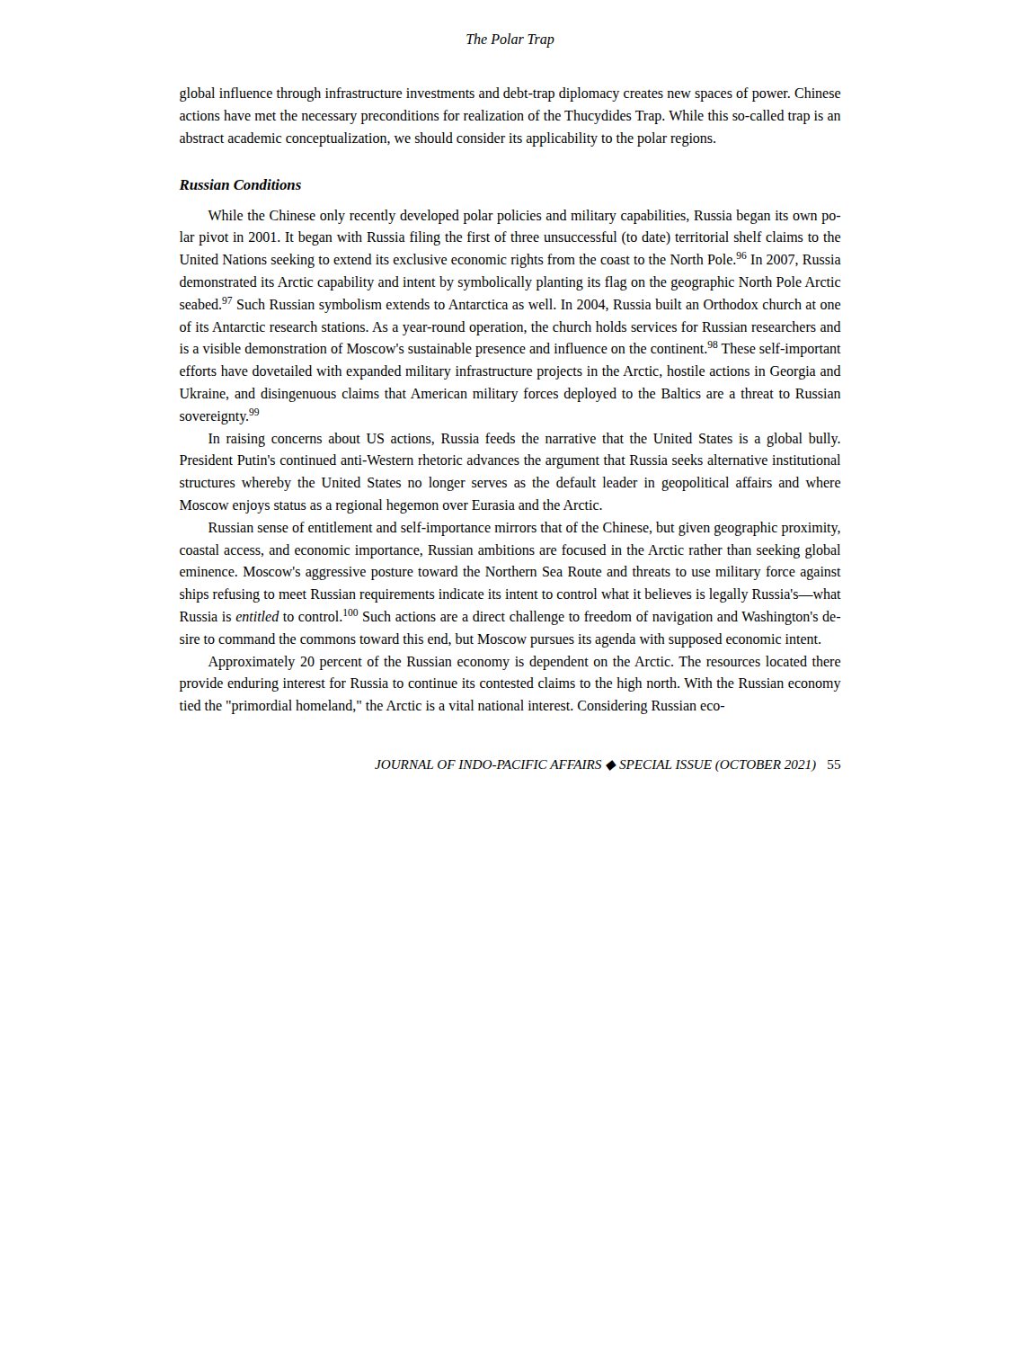The Polar Trap
global influence through infrastructure investments and debt-trap diplomacy creates new spaces of power. Chinese actions have met the necessary preconditions for realization of the Thucydides Trap. While this so-called trap is an abstract academic conceptualization, we should consider its applicability to the polar regions.
Russian Conditions
While the Chinese only recently developed polar policies and military capabilities, Russia began its own polar pivot in 2001. It began with Russia filing the first of three unsuccessful (to date) territorial shelf claims to the United Nations seeking to extend its exclusive economic rights from the coast to the North Pole.96 In 2007, Russia demonstrated its Arctic capability and intent by symbolically planting its flag on the geographic North Pole Arctic seabed.97 Such Russian symbolism extends to Antarctica as well. In 2004, Russia built an Orthodox church at one of its Antarctic research stations. As a year-round operation, the church holds services for Russian researchers and is a visible demonstration of Moscow's sustainable presence and influence on the continent.98 These self-important efforts have dovetailed with expanded military infrastructure projects in the Arctic, hostile actions in Georgia and Ukraine, and disingenuous claims that American military forces deployed to the Baltics are a threat to Russian sovereignty.99
In raising concerns about US actions, Russia feeds the narrative that the United States is a global bully. President Putin's continued anti-Western rhetoric advances the argument that Russia seeks alternative institutional structures whereby the United States no longer serves as the default leader in geopolitical affairs and where Moscow enjoys status as a regional hegemon over Eurasia and the Arctic.
Russian sense of entitlement and self-importance mirrors that of the Chinese, but given geographic proximity, coastal access, and economic importance, Russian ambitions are focused in the Arctic rather than seeking global eminence. Moscow's aggressive posture toward the Northern Sea Route and threats to use military force against ships refusing to meet Russian requirements indicate its intent to control what it believes is legally Russia's—what Russia is entitled to control.100 Such actions are a direct challenge to freedom of navigation and Washington's desire to command the commons toward this end, but Moscow pursues its agenda with supposed economic intent.
Approximately 20 percent of the Russian economy is dependent on the Arctic. The resources located there provide enduring interest for Russia to continue its contested claims to the high north. With the Russian economy tied the "primordial homeland," the Arctic is a vital national interest. Considering Russian eco-
JOURNAL OF INDO-PACIFIC AFFAIRS ◆ SPECIAL ISSUE (OCTOBER 2021)55